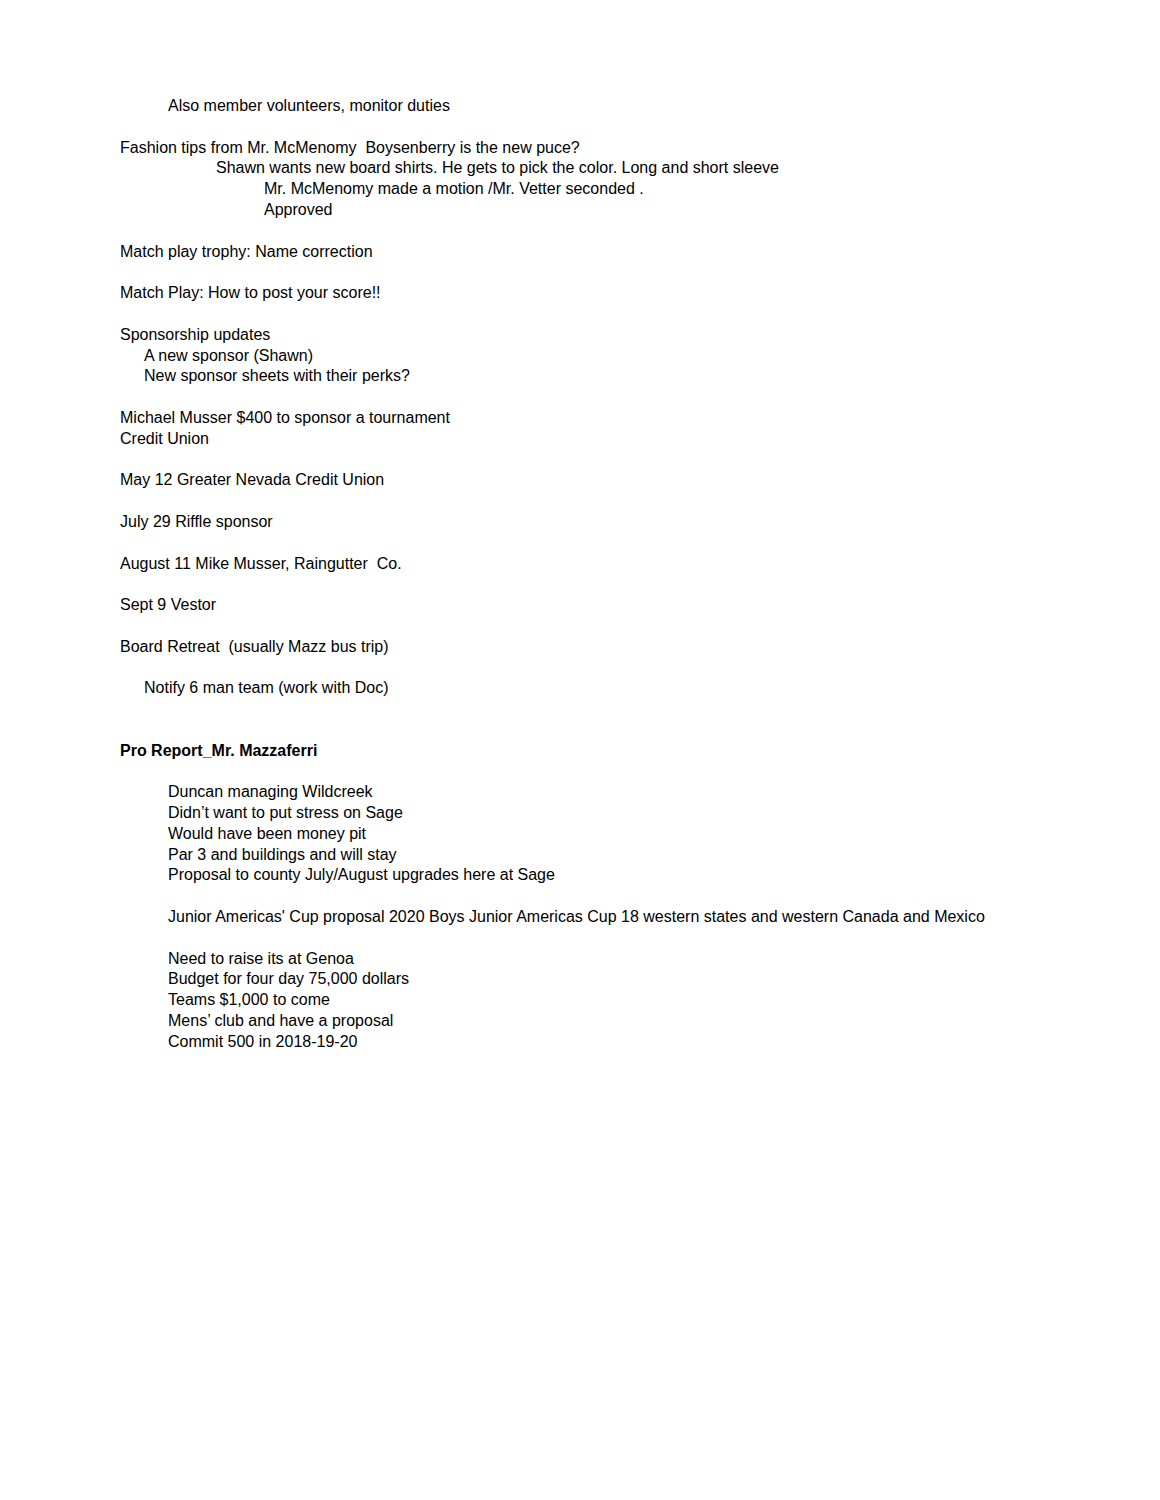Also member volunteers, monitor duties
Fashion tips from Mr. McMenomy Boysenberry is the new puce?
Shawn wants new board shirts. He gets to pick the color. Long and short sleeve
Mr. McMenomy made a motion /Mr. Vetter seconded .
Approved
Match play trophy: Name correction
Match Play: How to post your score!!
Sponsorship updates
A new sponsor (Shawn)
New sponsor sheets with their perks?
Michael Musser $400 to sponsor a tournament
Credit Union
May 12 Greater Nevada Credit Union
July 29 Riffle sponsor
August 11 Mike Musser, Raingutter Co.
Sept 9 Vestor
Board Retreat (usually Mazz bus trip)
Notify 6 man team (work with Doc)
Pro Report_Mr. Mazzaferri
Duncan managing Wildcreek
Didn’t want to put stress on Sage
Would have been money pit
Par 3 and buildings and will stay
Proposal to county July/August upgrades here at Sage
Junior Americas' Cup proposal 2020 Boys Junior Americas Cup 18 western states and western Canada and Mexico
Need to raise its at Genoa
Budget for four day 75,000 dollars
Teams $1,000 to come
Mens’ club and have a proposal
Commit 500 in 2018-19-20